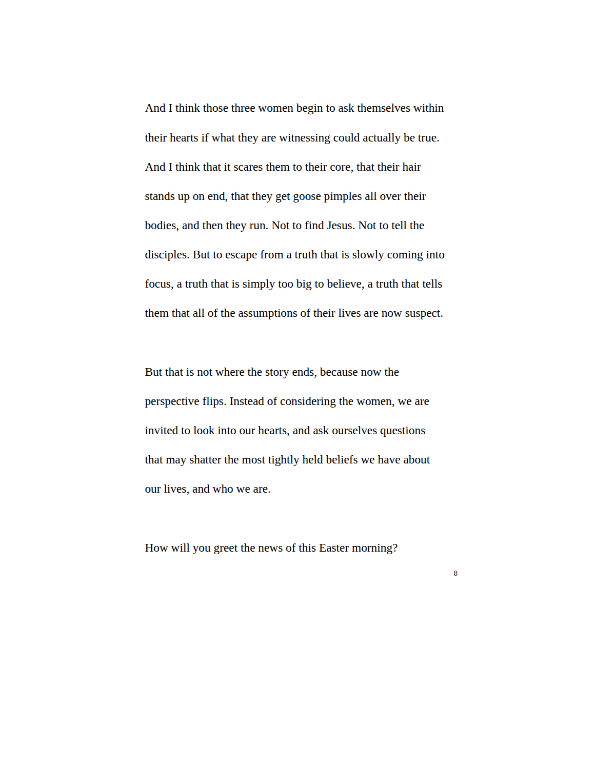And I think those three women begin to ask themselves within their hearts if what they are witnessing could actually be true. And I think that it scares them to their core, that their hair stands up on end, that they get goose pimples all over their bodies, and then they run. Not to find Jesus. Not to tell the disciples. But to escape from a truth that is slowly coming into focus, a truth that is simply too big to believe, a truth that tells them that all of the assumptions of their lives are now suspect.
But that is not where the story ends, because now the perspective flips. Instead of considering the women, we are invited to look into our hearts, and ask ourselves questions that may shatter the most tightly held beliefs we have about our lives, and who we are.
How will you greet the news of this Easter morning?
8